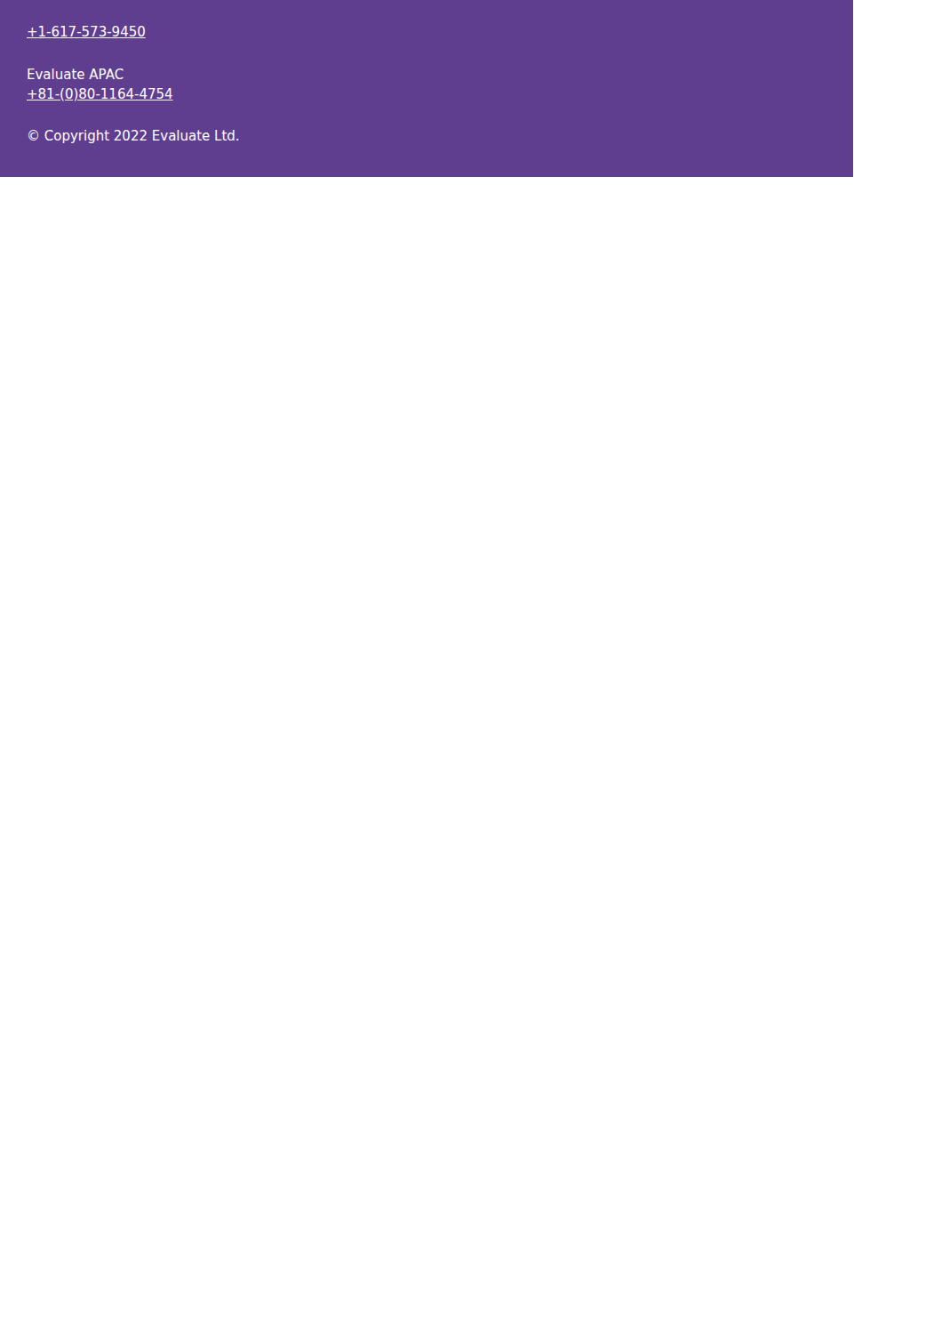+1-617-573-9450
Evaluate APAC +81-(0)80-1164-4754
© Copyright 2022 Evaluate Ltd.